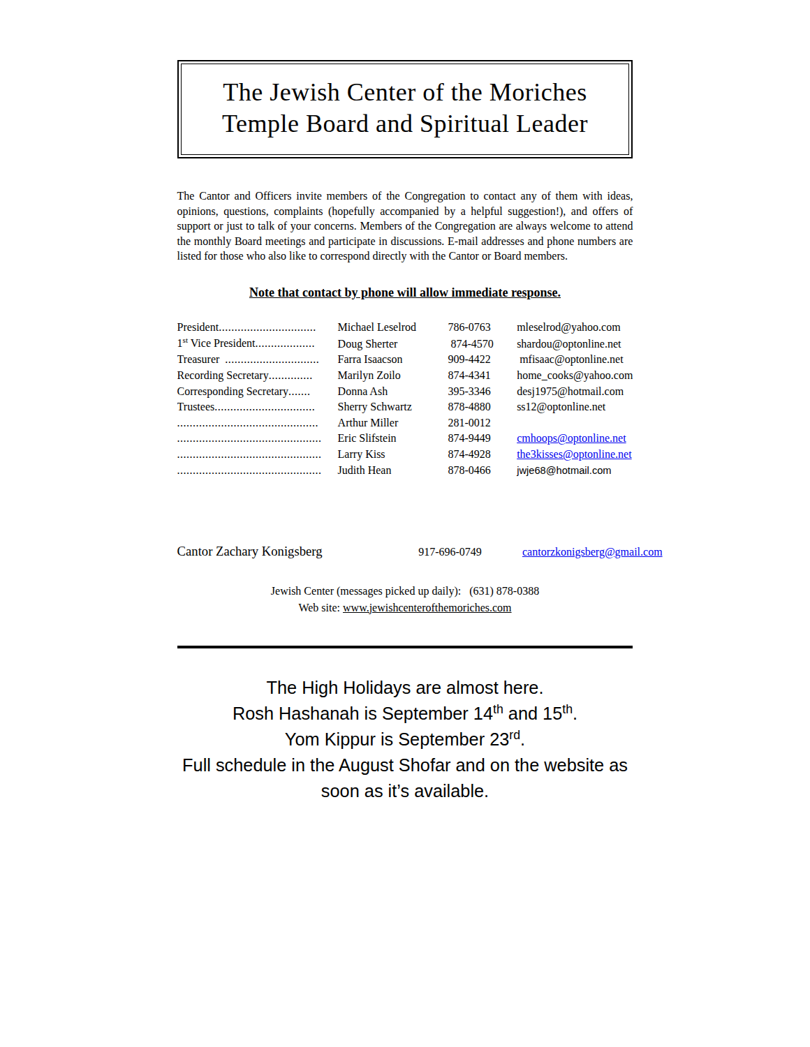The Jewish Center of the MorichesTemple Board and Spiritual Leader
The Cantor and Officers invite members of the Congregation to contact any of them with ideas, opinions, questions, complaints (hopefully accompanied by a helpful suggestion!), and offers of support or just to talk of your concerns. Members of the Congregation are always welcome to attend the monthly Board meetings and participate in discussions. E-mail addresses and phone numbers are listed for those who also like to correspond directly with the Cantor or Board members.
Note that contact by phone will allow immediate response.
| President ............................... | Michael Leselrod | 786-0763 | mleselrod@yahoo.com |
| 1 st Vice President ................... | Doug Sherter | 874-4570 | shardou@optonline.net |
| Treasurer .............................. | Farra Isaacson | 909-4422 | mfisaac@optonline.net |
| Recording Secretary .............. | Marilyn Zoilo | 874-4341 | home_cooks@yahoo.com |
| Corresponding Secretary ....... | Donna Ash | 395-3346 | desj1975@hotmail.com |
| Trustees ................................ | Sherry Schwartz | 878-4880 | ss12@optonline.net |
| ............................................. | Arthur Miller | 281-0012 | |
| .............................................. | Eric Slifstein | 874-9449 | cmhoops@optonline.net |
| .............................................. | Larry Kiss | 874-4928 | the3kisses@optonline.net |
| .............................................. | Judith Hean | 878-0466 | jwje68@hotmail.com |
Cantor Zachary Konigsberg
917-696-0749
cantorzkonigsberg@gmail.com
Jewish Center (messages picked up daily): (631) 878-0388
Web site: www.jewishcenterofthemoriches.com
The High Holidays are almost here.
Rosh Hashanah is September 14th and 15th.
Yom Kippur is September 23rd.
Full schedule in the August Shofar and on the website as
soon as it’s available.